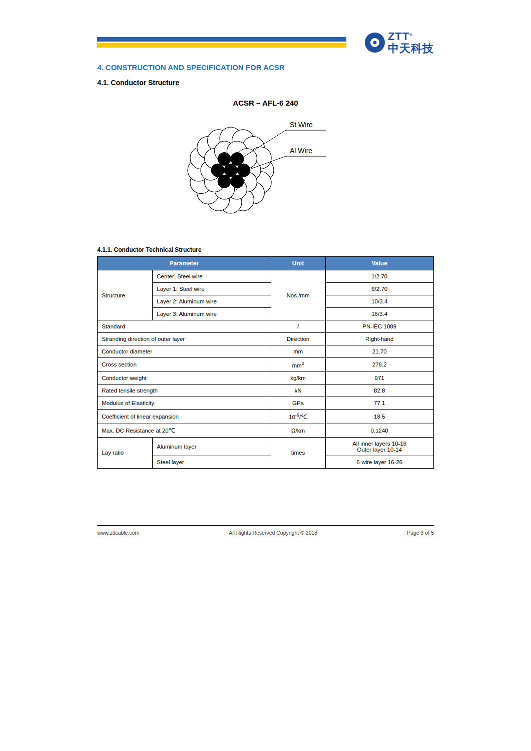ZTT® 中天科技
4. CONSTRUCTION AND SPECIFICATION FOR ACSR
4.1. Conductor Structure
ACSR – AFL-6 240
St Wire Al Wire
4.1.1. Conductor Technical Structure
| Parameter | Unit | Value |
| --- | --- | --- |
| Structure | Center: Steel wire | Nos./mm | 1/2.70 |
| Layer 1: Steel wire | 6/2.70 |
| Layer 2: Aluminum wire | 10/3.4 |
| Layer 3: Aluminum wire | 16/3.4 |
| Standard | / | PN-IEC 1089 |
| Stranding direction of outer layer | Direction | Right-hand |
| Conductor diameter | mm | 21.70 |
| Cross section | mm 2 | 276.2 |
| Conductor weight | kg/km | 971 |
| Rated tensile strength | kN | 82.8 |
| Modulus of Elasticity | GPa | 77.1 |
| Coefficient of linear expansion | 10 -6 /℃ | 18.5 |
| Max. DC Resistance at 20℃ | Ω/km | 0.1240 |
| Lay ratio | Aluminum layer | times | All inner layers 10-16 Outer layer 10-14 |
| Steel layer | 6-wire layer 16-26 |
www.zttcable.com All Rights Reserved Copyright © 2018 Page 3 of 5